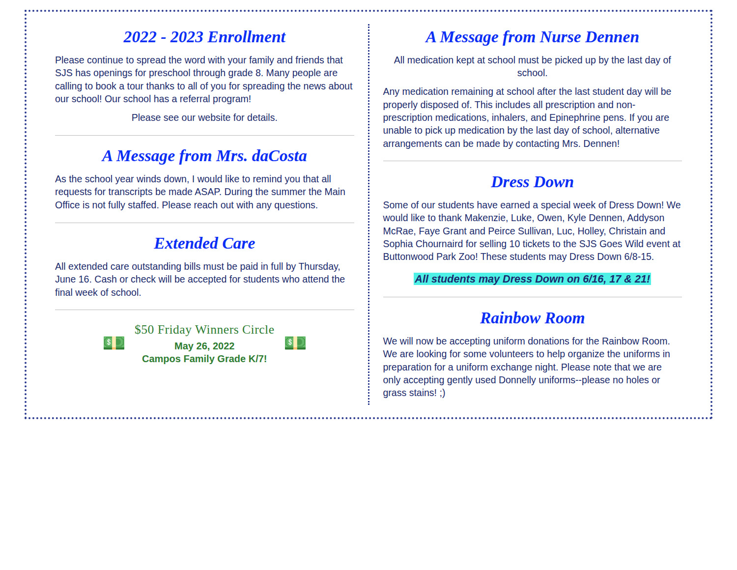2022 - 2023 Enrollment
Please continue to spread the word with your family and friends that SJS has openings for preschool through grade 8. Many people are calling to book a tour thanks to all of you for spreading the news about our school! Our school has a referral program!
Please see our website for details.
A Message from Mrs. daCosta
As the school year winds down, I would like to remind you that all requests for transcripts be made ASAP. During the summer the Main Office is not fully staffed. Please reach out with any questions.
Extended Care
All extended care outstanding bills must be paid in full by Thursday, June 16. Cash or check will be accepted for students who attend the final week of school.
💵
$50 Friday Winners Circle
May 26, 2022
Campos Family Grade K/7!
💵
A Message from Nurse Dennen
All medication kept at school must be picked up by the last day of school.
Any medication remaining at school after the last student day will be properly disposed of. This includes all prescription and non-prescription medications, inhalers, and Epinephrine pens. If you are unable to pick up medication by the last day of school, alternative arrangements can be made by contacting Mrs. Dennen!
Dress Down
Some of our students have earned a special week of Dress Down! We would like to thank Makenzie, Luke, Owen, Kyle Dennen, Addyson McRae, Faye Grant and Peirce Sullivan, Luc, Holley, Christain and Sophia Chournaird for selling 10 tickets to the SJS Goes Wild event at Buttonwood Park Zoo! These students may Dress Down 6/8-15.
All students may Dress Down on 6/16, 17 & 21!
Rainbow Room
We will now be accepting uniform donations for the Rainbow Room. We are looking for some volunteers to help organize the uniforms in preparation for a uniform exchange night. Please note that we are only accepting gently used Donnelly uniforms--please no holes or grass stains! ;)